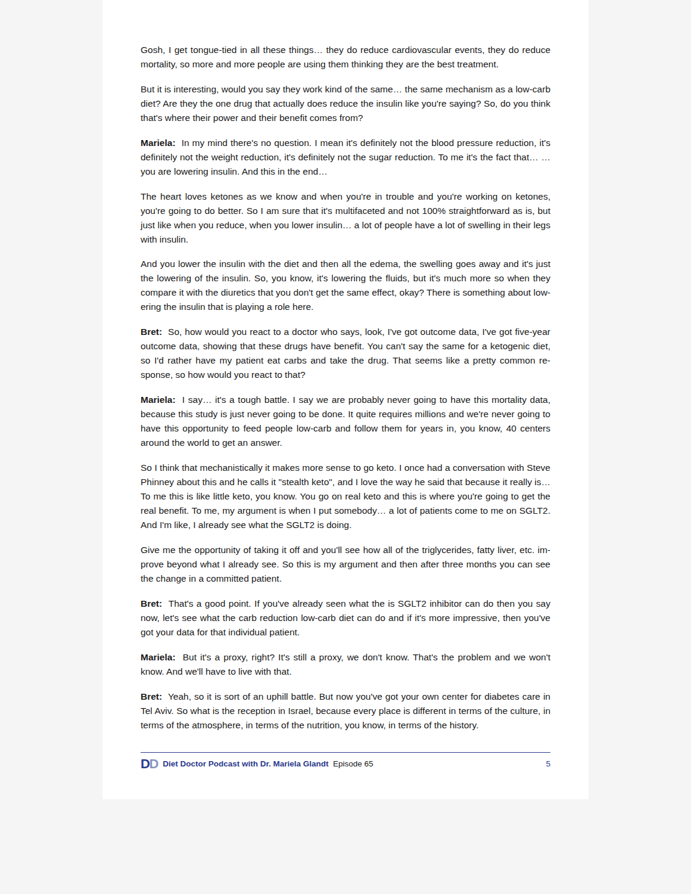Gosh, I get tongue-tied in all these things… they do reduce cardiovascular events, they do reduce mortality, so more and more people are using them thinking they are the best treatment.
But it is interesting, would you say they work kind of the same… the same mechanism as a low-carb diet? Are they the one drug that actually does reduce the insulin like you're saying? So, do you think that's where their power and their benefit comes from?
Mariela: In my mind there's no question. I mean it's definitely not the blood pressure reduction, it's definitely not the weight reduction, it's definitely not the sugar reduction. To me it's the fact that… …you are lowering insulin. And this in the end…
The heart loves ketones as we know and when you're in trouble and you're working on ketones, you're going to do better. So I am sure that it's multifaceted and not 100% straightforward as is, but just like when you reduce, when you lower insulin… a lot of people have a lot of swelling in their legs with insulin.
And you lower the insulin with the diet and then all the edema, the swelling goes away and it's just the lowering of the insulin. So, you know, it's lowering the fluids, but it's much more so when they compare it with the diuretics that you don't get the same effect, okay? There is something about lowering the insulin that is playing a role here.
Bret: So, how would you react to a doctor who says, look, I've got outcome data, I've got five-year outcome data, showing that these drugs have benefit. You can't say the same for a ketogenic diet, so I'd rather have my patient eat carbs and take the drug. That seems like a pretty common response, so how would you react to that?
Mariela: I say… it's a tough battle. I say we are probably never going to have this mortality data, because this study is just never going to be done. It quite requires millions and we're never going to have this opportunity to feed people low-carb and follow them for years in, you know, 40 centers around the world to get an answer.
So I think that mechanistically it makes more sense to go keto. I once had a conversation with Steve Phinney about this and he calls it "stealth keto", and I love the way he said that because it really is… To me this is like little keto, you know. You go on real keto and this is where you're going to get the real benefit. To me, my argument is when I put somebody… a lot of patients come to me on SGLT2. And I'm like, I already see what the SGLT2 is doing.
Give me the opportunity of taking it off and you'll see how all of the triglycerides, fatty liver, etc. improve beyond what I already see. So this is my argument and then after three months you can see the change in a committed patient.
Bret: That's a good point. If you've already seen what the is SGLT2 inhibitor can do then you say now, let's see what the carb reduction low-carb diet can do and if it's more impressive, then you've got your data for that individual patient.
Mariela: But it's a proxy, right? It's still a proxy, we don't know. That's the problem and we won't know. And we'll have to live with that.
Bret: Yeah, so it is sort of an uphill battle. But now you've got your own center for diabetes care in Tel Aviv. So what is the reception in Israel, because every place is different in terms of the culture, in terms of the atmosphere, in terms of the nutrition, you know, in terms of the history.
DD
Diet Doctor Podcast with Dr. Mariela Glandt Episode 65
5